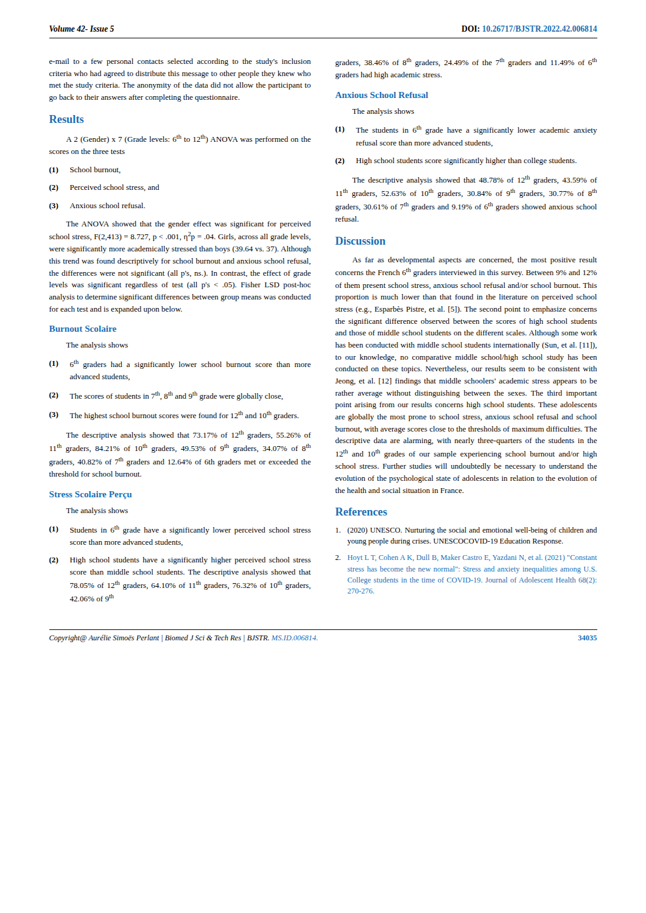Volume 42- Issue 5
DOI: 10.26717/BJSTR.2022.42.006814
e-mail to a few personal contacts selected according to the study's inclusion criteria who had agreed to distribute this message to other people they knew who met the study criteria. The anonymity of the data did not allow the participant to go back to their answers after completing the questionnaire.
Results
A 2 (Gender) x 7 (Grade levels: 6th to 12th) ANOVA was performed on the scores on the three tests
(1)
School burnout,
(2)
Perceived school stress, and
(3)
Anxious school refusal.
The ANOVA showed that the gender effect was significant for perceived school stress, F(2,413) = 8.727, p < .001, η2p = .04. Girls, across all grade levels, were significantly more academically stressed than boys (39.64 vs. 37). Although this trend was found descriptively for school burnout and anxious school refusal, the differences were not significant (all p's, ns.). In contrast, the effect of grade levels was significant regardless of test (all p's < .05). Fisher LSD post-hoc analysis to determine significant differences between group means was conducted for each test and is expanded upon below.
Burnout Scolaire
The analysis shows
(1)
6th graders had a significantly lower school burnout score than more advanced students,
(2)
The scores of students in 7th, 8th and 9th grade were globally close,
(3)
The highest school burnout scores were found for 12th and 10th graders.
The descriptive analysis showed that 73.17% of 12th graders, 55.26% of 11th graders, 84.21% of 10th graders, 49.53% of 9th graders, 34.07% of 8th graders, 40.82% of 7th graders and 12.64% of 6th graders met or exceeded the threshold for school burnout.
Stress Scolaire Perçu
The analysis shows
(1)
Students in 6th grade have a significantly lower perceived school stress score than more advanced students,
(2)
High school students have a significantly higher perceived school stress score than middle school students. The descriptive analysis showed that 78.05% of 12th graders, 64.10% of 11th graders, 76.32% of 10th graders, 42.06% of 9th
graders, 38.46% of 8th graders, 24.49% of the 7th graders and 11.49% of 6th graders had high academic stress.
Anxious School Refusal
The analysis shows
(1)
The students in 6th grade have a significantly lower academic anxiety refusal score than more advanced students,
(2)
High school students score significantly higher than college students.
The descriptive analysis showed that 48.78% of 12th graders, 43.59% of 11th graders, 52.63% of 10th graders, 30.84% of 9th graders, 30.77% of 8th graders, 30.61% of 7th graders and 9.19% of 6th graders showed anxious school refusal.
Discussion
As far as developmental aspects are concerned, the most positive result concerns the French 6th graders interviewed in this survey. Between 9% and 12% of them present school stress, anxious school refusal and/or school burnout. This proportion is much lower than that found in the literature on perceived school stress (e.g., Esparbès Pistre, et al. [5]). The second point to emphasize concerns the significant difference observed between the scores of high school students and those of middle school students on the different scales. Although some work has been conducted with middle school students internationally (Sun, et al. [11]), to our knowledge, no comparative middle school/high school study has been conducted on these topics. Nevertheless, our results seem to be consistent with Jeong, et al. [12] findings that middle schoolers' academic stress appears to be rather average without distinguishing between the sexes. The third important point arising from our results concerns high school students. These adolescents are globally the most prone to school stress, anxious school refusal and school burnout, with average scores close to the thresholds of maximum difficulties. The descriptive data are alarming, with nearly three-quarters of the students in the 12th and 10th grades of our sample experiencing school burnout and/or high school stress. Further studies will undoubtedly be necessary to understand the evolution of the psychological state of adolescents in relation to the evolution of the health and social situation in France.
References
1.
(2020) UNESCO. Nurturing the social and emotional well-being of children and young people during crises. UNESCOCOVID-19 Education Response.
2.
Hoyt L T, Cohen A K, Dull B, Maker Castro E, Yazdani N, et al. (2021) "Constant stress has become the new normal": Stress and anxiety inequalities among U.S. College students in the time of COVID-19. Journal of Adolescent Health 68(2): 270-276.
Copyright@ Aurélie Simoës Perlant | Biomed J Sci & Tech Res | BJSTR. MS.ID.006814.
34035